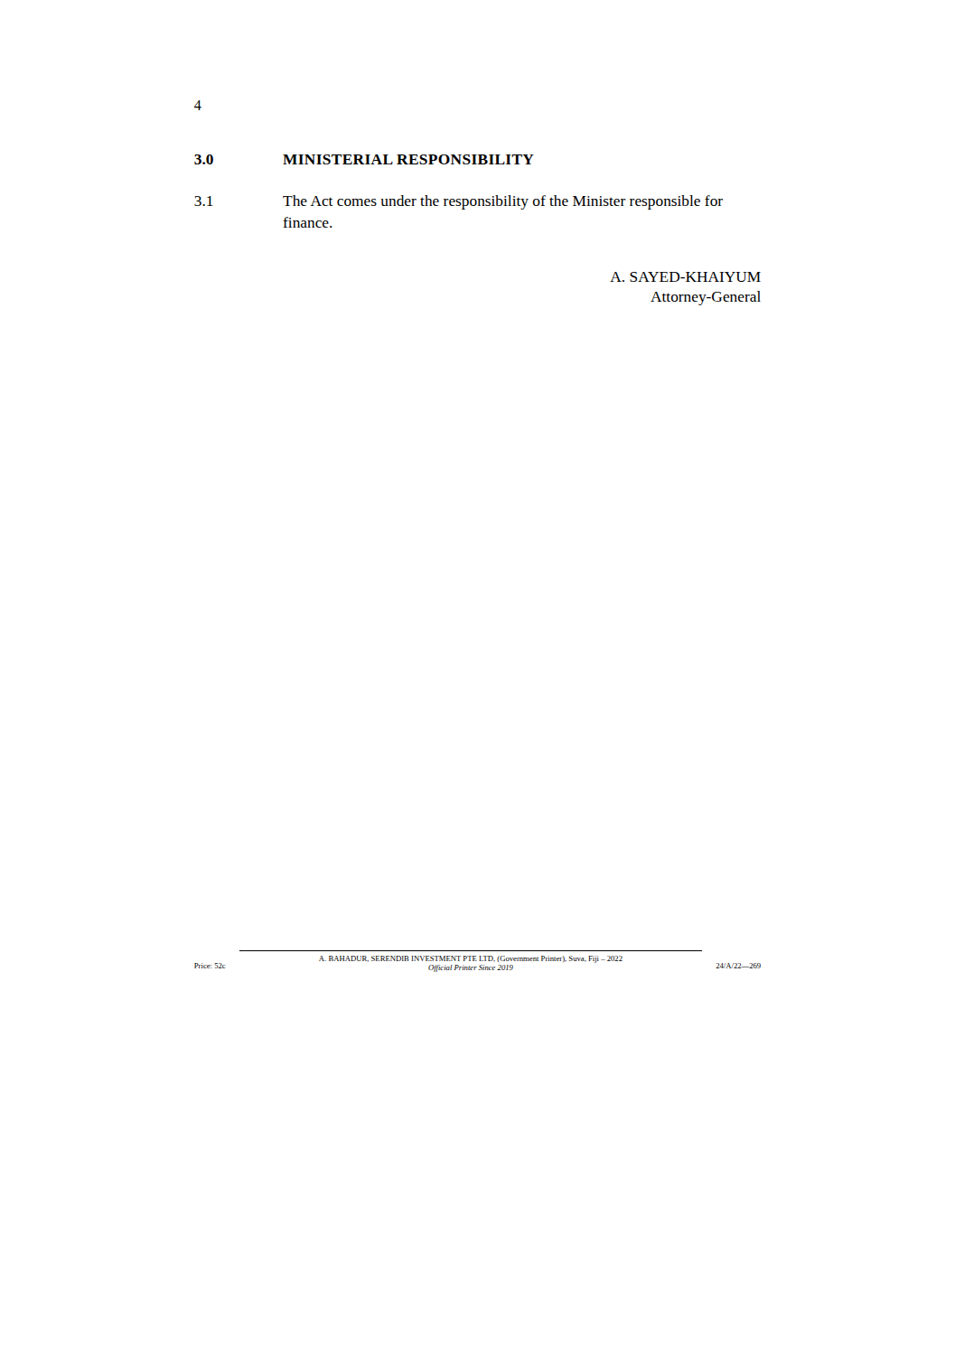4
3.0
MINISTERIAL RESPONSIBILITY
3.1
The Act comes under the responsibility of the Minister responsible for finance.
A. SAYED-KHAIYUM
Attorney-General
Price: 52c
A. BAHADUR, SERENDIB INVESTMENT PTE LTD, (Government Printer), Suva, Fiji – 2022
Official Printer Since 2019
24/A/22—269